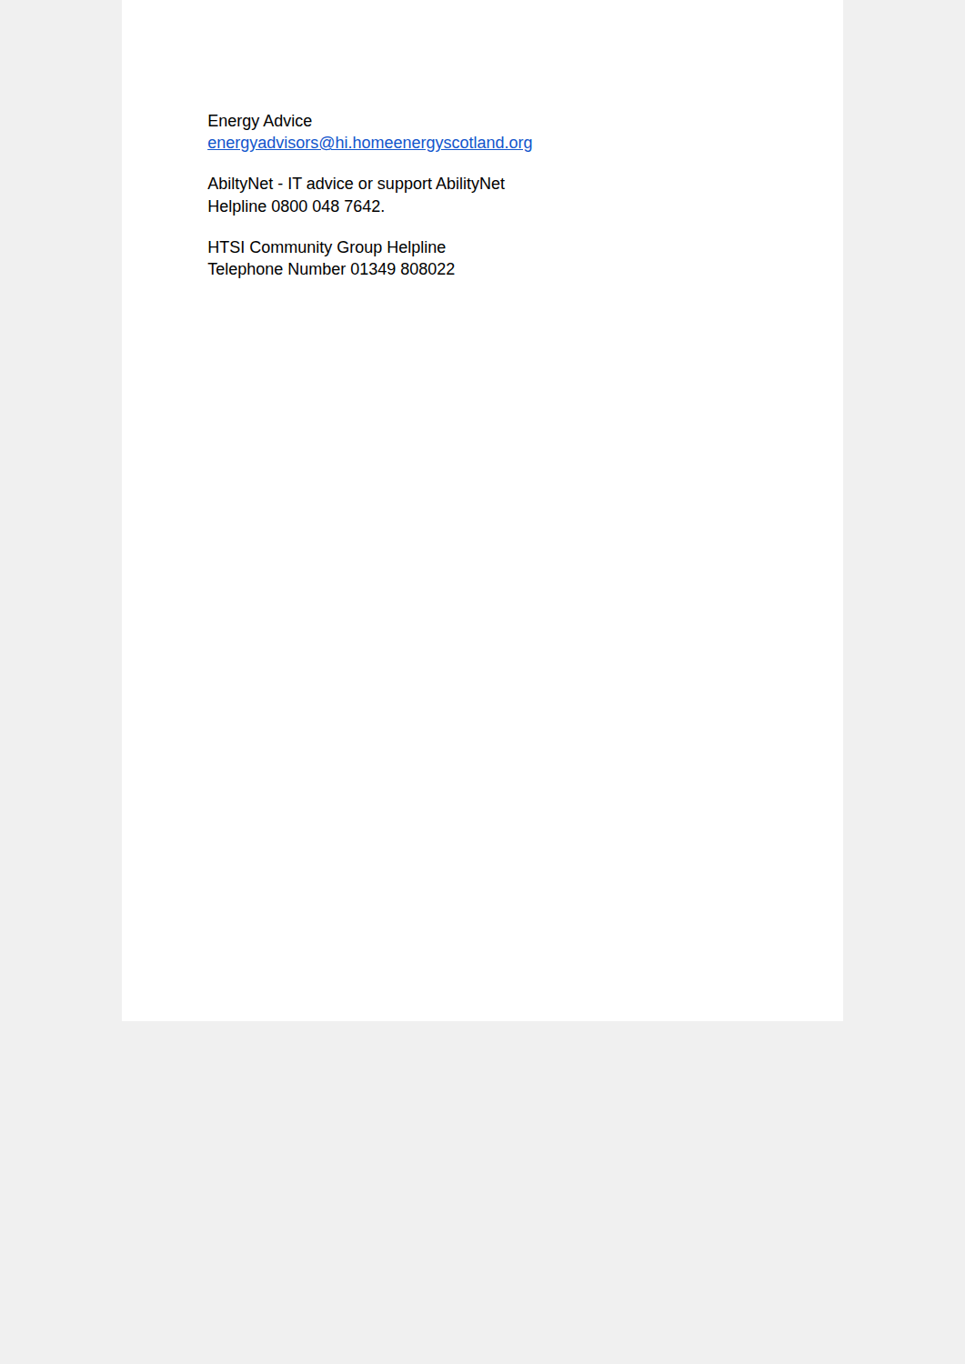Energy Advice
energyadvisors@hi.homeenergyscotland.org
AbiltyNet - IT advice or support AbilityNet
Helpline 0800 048 7642.
HTSI Community Group Helpline
Telephone Number 01349 808022